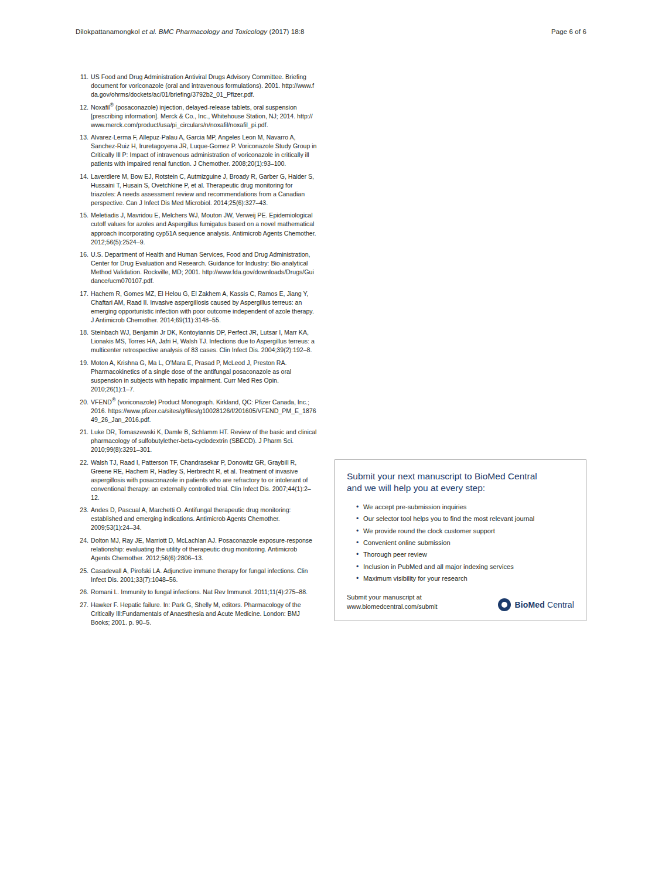Dilokpattanamongkol et al. BMC Pharmacology and Toxicology (2017) 18:8
Page 6 of 6
US Food and Drug Administration Antiviral Drugs Advisory Committee. Briefing document for voriconazole (oral and intravenous formulations). 2001. http://www.fda.gov/ohrms/dockets/ac/01/briefing/3792b2_01_Pfizer.pdf.
Noxafil® (posaconazole) injection, delayed-release tablets, oral suspension [prescribing information]. Merck & Co., Inc., Whitehouse Station, NJ; 2014. http://www.merck.com/product/usa/pi_circulars/n/noxafil/noxafil_pi.pdf.
Alvarez-Lerma F, Allepuz-Palau A, Garcia MP, Angeles Leon M, Navarro A, Sanchez-Ruiz H, Iruretagoyena JR, Luque-Gomez P. Voriconazole Study Group in Critically Ill P: Impact of intravenous administration of voriconazole in critically ill patients with impaired renal function. J Chemother. 2008;20(1):93–100.
Laverdiere M, Bow EJ, Rotstein C, Autmizguine J, Broady R, Garber G, Haider S, Hussaini T, Husain S, Ovetchkine P, et al. Therapeutic drug monitoring for triazoles: A needs assessment review and recommendations from a Canadian perspective. Can J Infect Dis Med Microbiol. 2014;25(6):327–43.
Meletiadis J, Mavridou E, Melchers WJ, Mouton JW, Verweij PE. Epidemiological cutoff values for azoles and Aspergillus fumigatus based on a novel mathematical approach incorporating cyp51A sequence analysis. Antimicrob Agents Chemother. 2012;56(5):2524–9.
U.S. Department of Health and Human Services, Food and Drug Administration, Center for Drug Evaluation and Research. Guidance for Industry: Bio-analytical Method Validation. Rockville, MD; 2001. http://www.fda.gov/downloads/Drugs/Guidance/ucm070107.pdf.
Hachem R, Gomes MZ, El Helou G, El Zakhem A, Kassis C, Ramos E, Jiang Y, Chaftari AM, Raad II. Invasive aspergillosis caused by Aspergillus terreus: an emerging opportunistic infection with poor outcome independent of azole therapy. J Antimicrob Chemother. 2014;69(11):3148–55.
Steinbach WJ, Benjamin Jr DK, Kontoyiannis DP, Perfect JR, Lutsar I, Marr KA, Lionakis MS, Torres HA, Jafri H, Walsh TJ. Infections due to Aspergillus terreus: a multicenter retrospective analysis of 83 cases. Clin Infect Dis. 2004;39(2):192–8.
Moton A, Krishna G, Ma L, O'Mara E, Prasad P, McLeod J, Preston RA. Pharmacokinetics of a single dose of the antifungal posaconazole as oral suspension in subjects with hepatic impairment. Curr Med Res Opin. 2010;26(1):1–7.
VFEND® (voriconazole) Product Monograph. Kirkland, QC: Pfizer Canada, Inc.; 2016. https://www.pfizer.ca/sites/g/files/g10028126/f/201605/VFEND_PM_E_187649_26_Jan_2016.pdf.
Luke DR, Tomaszewski K, Damle B, Schlamm HT. Review of the basic and clinical pharmacology of sulfobutylether-beta-cyclodextrin (SBECD). J Pharm Sci. 2010;99(8):3291–301.
Walsh TJ, Raad I, Patterson TF, Chandrasekar P, Donowitz GR, Graybill R, Greene RE, Hachem R, Hadley S, Herbrecht R, et al. Treatment of invasive aspergillosis with posaconazole in patients who are refractory to or intolerant of conventional therapy: an externally controlled trial. Clin Infect Dis. 2007;44(1):2–12.
Andes D, Pascual A, Marchetti O. Antifungal therapeutic drug monitoring: established and emerging indications. Antimicrob Agents Chemother. 2009;53(1):24–34.
Dolton MJ, Ray JE, Marriott D, McLachlan AJ. Posaconazole exposure-response relationship: evaluating the utility of therapeutic drug monitoring. Antimicrob Agents Chemother. 2012;56(6):2806–13.
Casadevall A, Pirofski LA. Adjunctive immune therapy for fungal infections. Clin Infect Dis. 2001;33(7):1048–56.
Romani L. Immunity to fungal infections. Nat Rev Immunol. 2011;11(4):275–88.
Hawker F. Hepatic failure. In: Park G, Shelly M, editors. Pharmacology of the Critically Ill:Fundamentals of Anaesthesia and Acute Medicine. London: BMJ Books; 2001. p. 90–5.
Submit your next manuscript to BioMed Central
and we will help you at every step:
We accept pre-submission inquiries
Our selector tool helps you to find the most relevant journal
We provide round the clock customer support
Convenient online submission
Thorough peer review
Inclusion in PubMed and all major indexing services
Maximum visibility for your research
Submit your manuscript at
www.biomedcentral.com/submit
BioMed Central